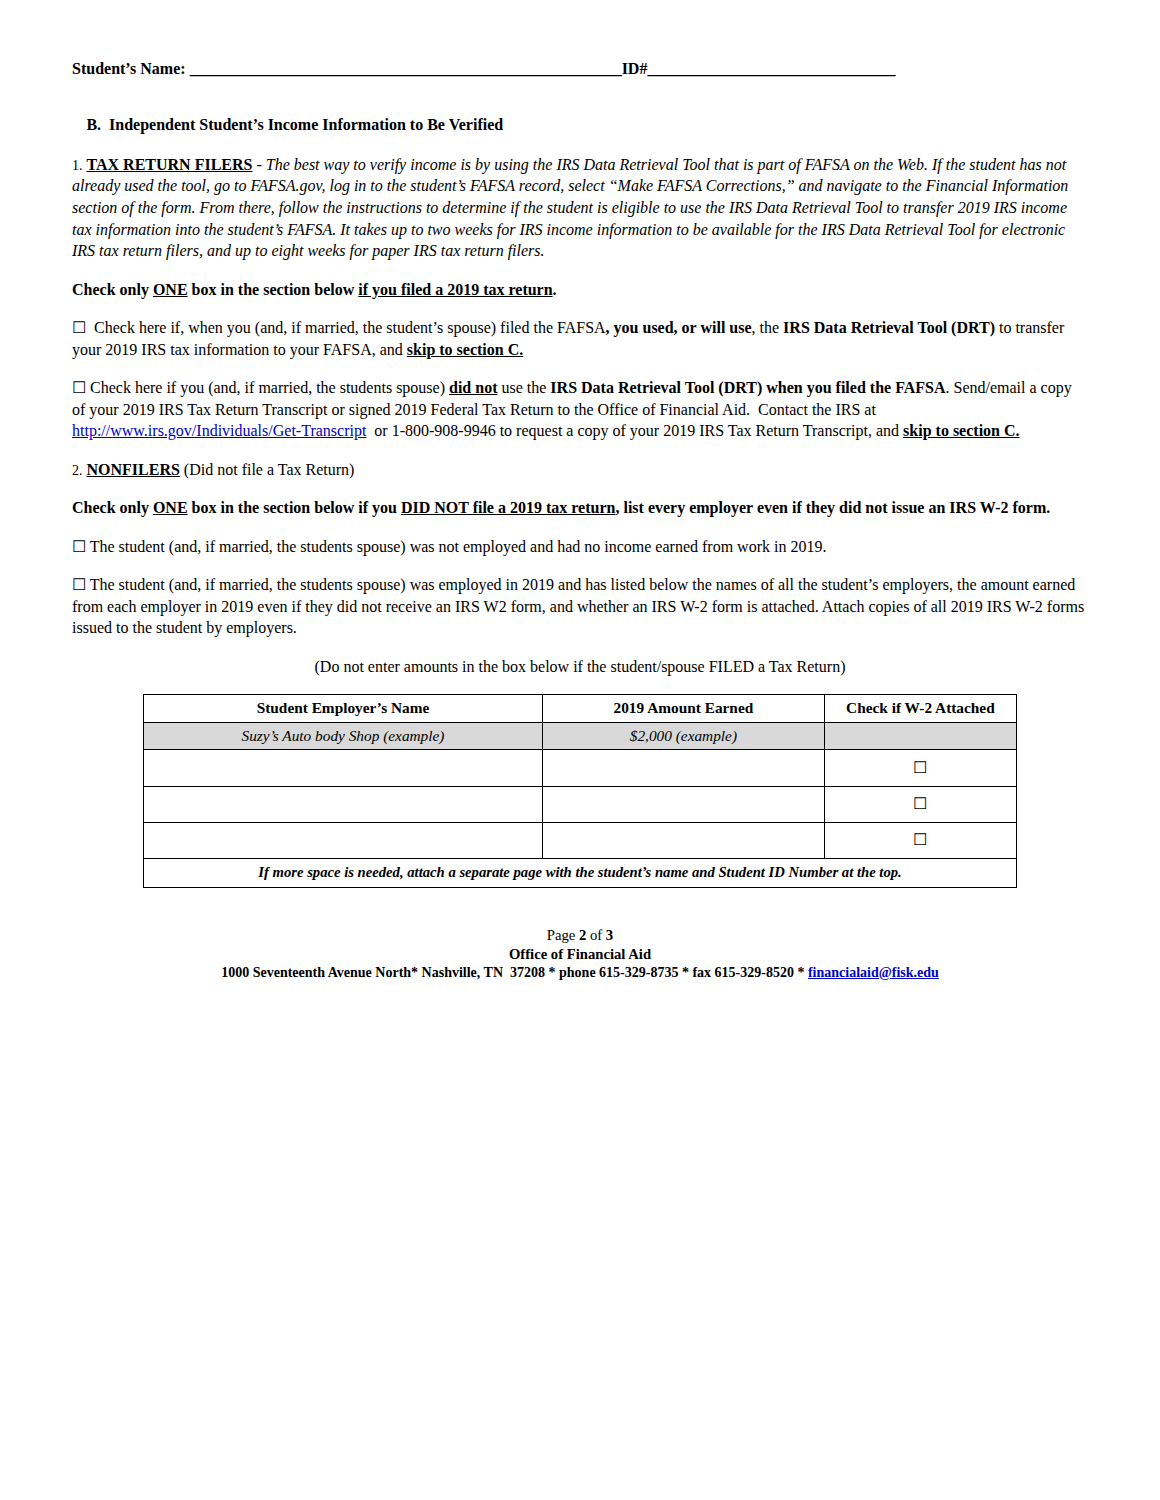Student’s Name: ______________________________________________________ID#_______________________________
B. Independent Student’s Income Information to Be Verified
1. TAX RETURN FILERS - The best way to verify income is by using the IRS Data Retrieval Tool that is part of FAFSA on the Web. If the student has not already used the tool, go to FAFSA.gov, log in to the student’s FAFSA record, select “Make FAFSA Corrections,” and navigate to the Financial Information section of the form. From there, follow the instructions to determine if the student is eligible to use the IRS Data Retrieval Tool to transfer 2019 IRS income tax information into the student’s FAFSA. It takes up to two weeks for IRS income information to be available for the IRS Data Retrieval Tool for electronic IRS tax return filers, and up to eight weeks for paper IRS tax return filers.
Check only ONE box in the section below if you filed a 2019 tax return.
☐ Check here if, when you (and, if married, the student’s spouse) filed the FAFSA, you used, or will use, the IRS Data Retrieval Tool (DRT) to transfer your 2019 IRS tax information to your FAFSA, and skip to section C.
☐ Check here if you (and, if married, the students spouse) did not use the IRS Data Retrieval Tool (DRT) when you filed the FAFSA. Send/email a copy of your 2019 IRS Tax Return Transcript or signed 2019 Federal Tax Return to the Office of Financial Aid. Contact the IRS at http://www.irs.gov/Individuals/Get-Transcript or 1-800-908-9946 to request a copy of your 2019 IRS Tax Return Transcript, and skip to section C.
2. NONFILERS (Did not file a Tax Return)
Check only ONE box in the section below if you DID NOT file a 2019 tax return, list every employer even if they did not issue an IRS W-2 form.
☐ The student (and, if married, the students spouse) was not employed and had no income earned from work in 2019.
☐ The student (and, if married, the students spouse) was employed in 2019 and has listed below the names of all the student’s employers, the amount earned from each employer in 2019 even if they did not receive an IRS W2 form, and whether an IRS W-2 form is attached. Attach copies of all 2019 IRS W-2 forms issued to the student by employers.
(Do not enter amounts in the box below if the student/spouse FILED a Tax Return)
| Student Employer’s Name | 2019 Amount Earned | Check if W-2 Attached |
| --- | --- | --- |
| Suzy’s Auto body Shop (example) | $2,000 (example) | |
| | | ☐ |
| | | ☐ |
| | | ☐ |
| If more space is needed, attach a separate page with the student’s name and Student ID Number at the top. |
Page 2 of 3
Office of Financial Aid
1000 Seventeenth Avenue North* Nashville, TN 37208 * phone 615-329-8735 * fax 615-329-8520 * financialaid@fisk.edu